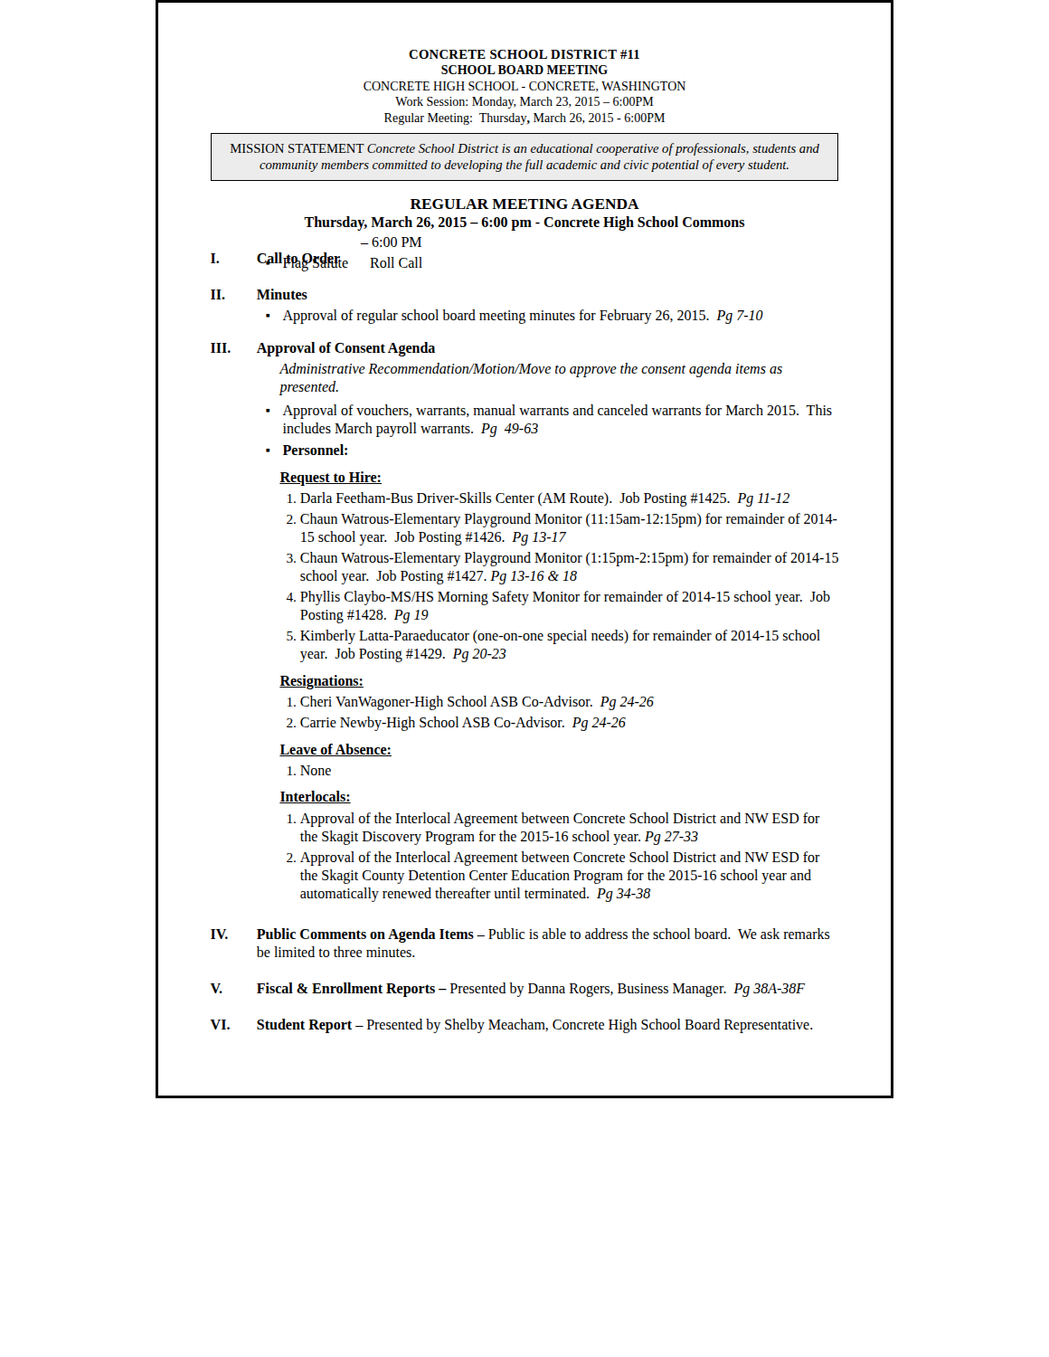CONCRETE SCHOOL DISTRICT #11
SCHOOL BOARD MEETING
CONCRETE HIGH SCHOOL - CONCRETE, WASHINGTON
Work Session: Monday, March 23, 2015 – 6:00PM
Regular Meeting: Thursday, March 26, 2015 - 6:00PM
MISSION STATEMENT Concrete School District is an educational cooperative of professionals, students and community members committed to developing the full academic and civic potential of every student.
REGULAR MEETING AGENDA Thursday, March 26, 2015 – 6:00 pm - Concrete High School Commons
I.
Call to Order
– 6:00 PM
Flag Salute Roll Call
II.
Minutes
Approval of regular school board meeting minutes for February 26, 2015. Pg 7-10
III.
Approval of Consent Agenda
Administrative Recommendation/Motion/Move to approve the consent agenda items as presented.
Approval of vouchers, warrants, manual warrants and canceled warrants for March 2015. This includes March payroll warrants. Pg 49-63
Personnel:
Request to Hire:
Darla Feetham-Bus Driver-Skills Center (AM Route). Job Posting #1425. Pg 11-12
Chaun Watrous-Elementary Playground Monitor (11:15am-12:15pm) for remainder of 2014-15 school year. Job Posting #1426. Pg 13-17
Chaun Watrous-Elementary Playground Monitor (1:15pm-2:15pm) for remainder of 2014-15 school year. Job Posting #1427. Pg 13-16 & 18
Phyllis Claybo-MS/HS Morning Safety Monitor for remainder of 2014-15 school year. Job Posting #1428. Pg 19
Kimberly Latta-Paraeducator (one-on-one special needs) for remainder of 2014-15 school year. Job Posting #1429. Pg 20-23
Resignations:
Cheri VanWagoner-High School ASB Co-Advisor. Pg 24-26
Carrie Newby-High School ASB Co-Advisor. Pg 24-26
Leave of Absence:
None
Interlocals:
Approval of the Interlocal Agreement between Concrete School District and NW ESD for the Skagit Discovery Program for the 2015-16 school year. Pg 27-33
Approval of the Interlocal Agreement between Concrete School District and NW ESD for the Skagit County Detention Center Education Program for the 2015-16 school year and automatically renewed thereafter until terminated. Pg 34-38
IV.
Public Comments on Agenda Items – Public is able to address the school board. We ask remarks be limited to three minutes.
V.
Fiscal & Enrollment Reports – Presented by Danna Rogers, Business Manager. Pg 38A-38F
VI.
Student Report – Presented by Shelby Meacham, Concrete High School Board Representative.